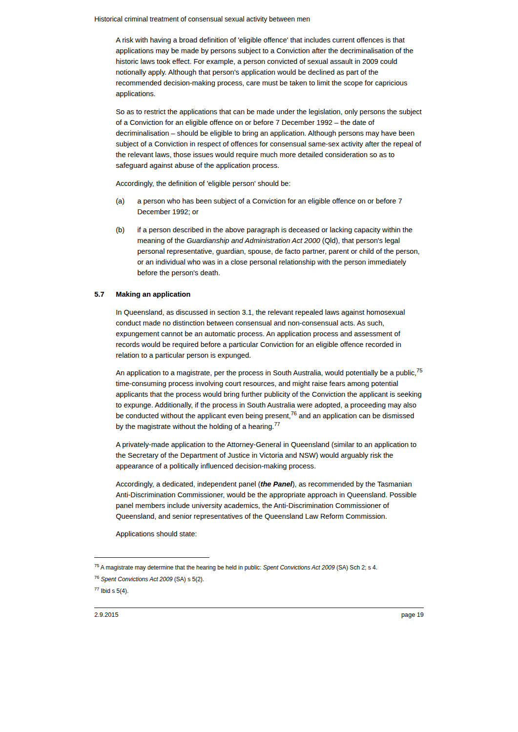Historical criminal treatment of consensual sexual activity between men
A risk with having a broad definition of 'eligible offence' that includes current offences is that applications may be made by persons subject to a Conviction after the decriminalisation of the historic laws took effect. For example, a person convicted of sexual assault in 2009 could notionally apply. Although that person's application would be declined as part of the recommended decision-making process, care must be taken to limit the scope for capricious applications.
So as to restrict the applications that can be made under the legislation, only persons the subject of a Conviction for an eligible offence on or before 7 December 1992 – the date of decriminalisation – should be eligible to bring an application. Although persons may have been subject of a Conviction in respect of offences for consensual same-sex activity after the repeal of the relevant laws, those issues would require much more detailed consideration so as to safeguard against abuse of the application process.
Accordingly, the definition of 'eligible person' should be:
(a) a person who has been subject of a Conviction for an eligible offence on or before 7 December 1992; or
(b) if a person described in the above paragraph is deceased or lacking capacity within the meaning of the Guardianship and Administration Act 2000 (Qld), that person's legal personal representative, guardian, spouse, de facto partner, parent or child of the person, or an individual who was in a close personal relationship with the person immediately before the person's death.
5.7 Making an application
In Queensland, as discussed in section 3.1, the relevant repealed laws against homosexual conduct made no distinction between consensual and non-consensual acts. As such, expungement cannot be an automatic process. An application process and assessment of records would be required before a particular Conviction for an eligible offence recorded in relation to a particular person is expunged.
An application to a magistrate, per the process in South Australia, would potentially be a public,75 time-consuming process involving court resources, and might raise fears among potential applicants that the process would bring further publicity of the Conviction the applicant is seeking to expunge. Additionally, if the process in South Australia were adopted, a proceeding may also be conducted without the applicant even being present,76 and an application can be dismissed by the magistrate without the holding of a hearing.77
A privately-made application to the Attorney-General in Queensland (similar to an application to the Secretary of the Department of Justice in Victoria and NSW) would arguably risk the appearance of a politically influenced decision-making process.
Accordingly, a dedicated, independent panel (the Panel), as recommended by the Tasmanian Anti-Discrimination Commissioner, would be the appropriate approach in Queensland. Possible panel members include university academics, the Anti-Discrimination Commissioner of Queensland, and senior representatives of the Queensland Law Reform Commission.
Applications should state:
75 A magistrate may determine that the hearing be held in public: Spent Convictions Act 2009 (SA) Sch 2; s 4.
76 Spent Convictions Act 2009 (SA) s 5(2).
77 Ibid s 5(4).
2.9.2015 page 19